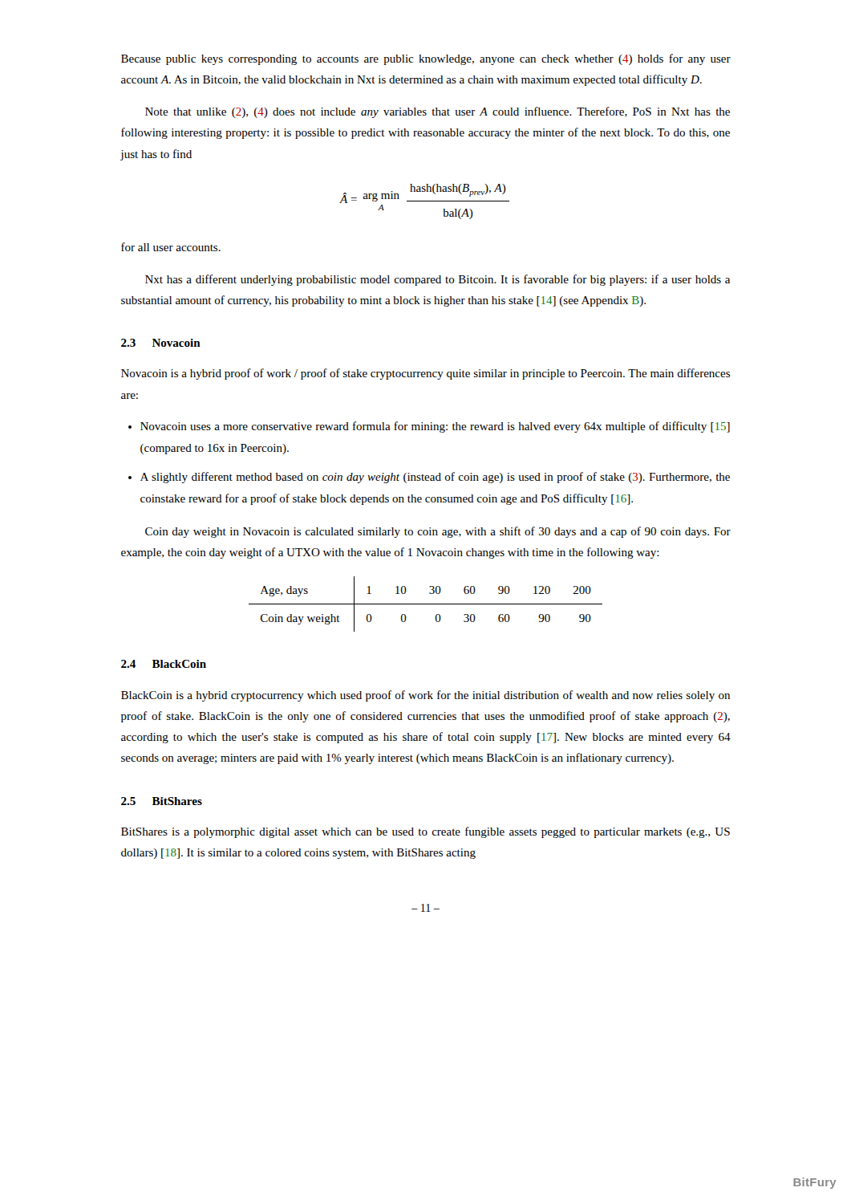Because public keys corresponding to accounts are public knowledge, anyone can check whether (4) holds for any user account A. As in Bitcoin, the valid blockchain in Nxt is determined as a chain with maximum expected total difficulty D.
Note that unlike (2), (4) does not include any variables that user A could influence. Therefore, PoS in Nxt has the following interesting property: it is possible to predict with reasonable accuracy the minter of the next block. To do this, one just has to find
Â = arg min A hash(hash(Bprev), A) bal(A)
for all user accounts.
Nxt has a different underlying probabilistic model compared to Bitcoin. It is favorable for big players: if a user holds a substantial amount of currency, his probability to mint a block is higher than his stake [14] (see Appendix B).
2.3 Novacoin
Novacoin is a hybrid proof of work / proof of stake cryptocurrency quite similar in principle to Peercoin. The main differences are:
Novacoin uses a more conservative reward formula for mining: the reward is halved every 64x multiple of difficulty [15] (compared to 16x in Peercoin).
A slightly different method based on coin day weight (instead of coin age) is used in proof of stake (3). Furthermore, the coinstake reward for a proof of stake block depends on the consumed coin age and PoS difficulty [16].
Coin day weight in Novacoin is calculated similarly to coin age, with a shift of 30 days and a cap of 90 coin days. For example, the coin day weight of a UTXO with the value of 1 Novacoin changes with time in the following way:
| Age, days | 1 | 10 | 30 | 60 | 90 | 120 | 200 |
| Coin day weight | 0 | 0 | 0 | 30 | 60 | 90 | 90 |
2.4 BlackCoin
BlackCoin is a hybrid cryptocurrency which used proof of work for the initial distribution of wealth and now relies solely on proof of stake. BlackCoin is the only one of considered currencies that uses the unmodified proof of stake approach (2), according to which the user's stake is computed as his share of total coin supply [17]. New blocks are minted every 64 seconds on average; minters are paid with 1% yearly interest (which means BlackCoin is an inflationary currency).
2.5 BitShares
BitShares is a polymorphic digital asset which can be used to create fungible assets pegged to particular markets (e.g., US dollars) [18]. It is similar to a colored coins system, with BitShares acting
– 11 –
BitFury